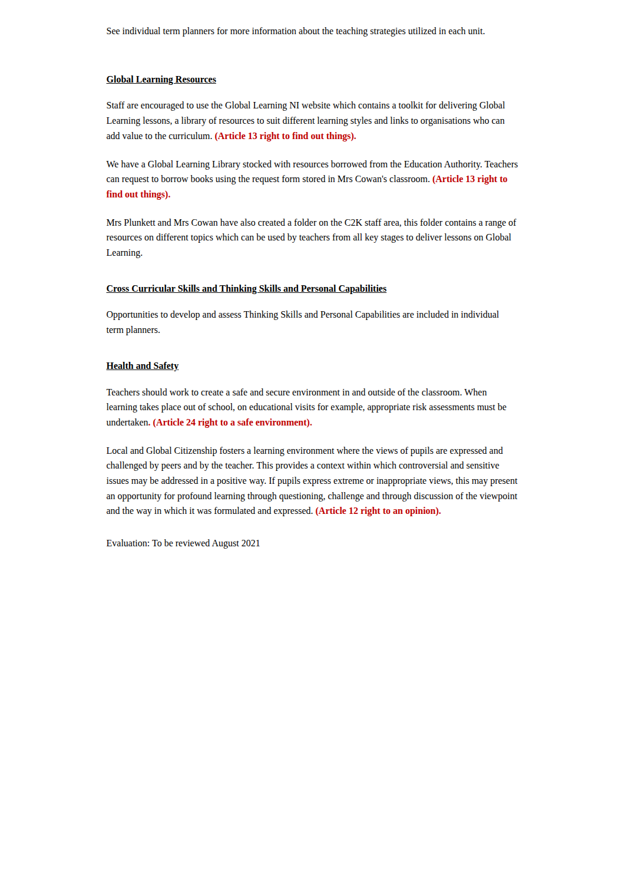See individual term planners for more information about the teaching strategies utilized in each unit.
Global Learning Resources
Staff are encouraged to use the Global Learning NI website which contains a toolkit for delivering Global Learning lessons, a library of resources to suit different learning styles and links to organisations who can add value to the curriculum. (Article 13 right to find out things).
We have a Global Learning Library stocked with resources borrowed from the Education Authority. Teachers can request to borrow books using the request form stored in Mrs Cowan's classroom. (Article 13 right to find out things).
Mrs Plunkett and Mrs Cowan have also created a folder on the C2K staff area, this folder contains a range of resources on different topics which can be used by teachers from all key stages to deliver lessons on Global Learning.
Cross Curricular Skills and Thinking Skills and Personal Capabilities
Opportunities to develop and assess Thinking Skills and Personal Capabilities are included in individual term planners.
Health and Safety
Teachers should work to create a safe and secure environment in and outside of the classroom. When learning takes place out of school, on educational visits for example, appropriate risk assessments must be undertaken. (Article 24 right to a safe environment).
Local and Global Citizenship fosters a learning environment where the views of pupils are expressed and challenged by peers and by the teacher. This provides a context within which controversial and sensitive issues may be addressed in a positive way. If pupils express extreme or inappropriate views, this may present an opportunity for profound learning through questioning, challenge and through discussion of the viewpoint and the way in which it was formulated and expressed. (Article 12 right to an opinion).
Evaluation: To be reviewed August 2021